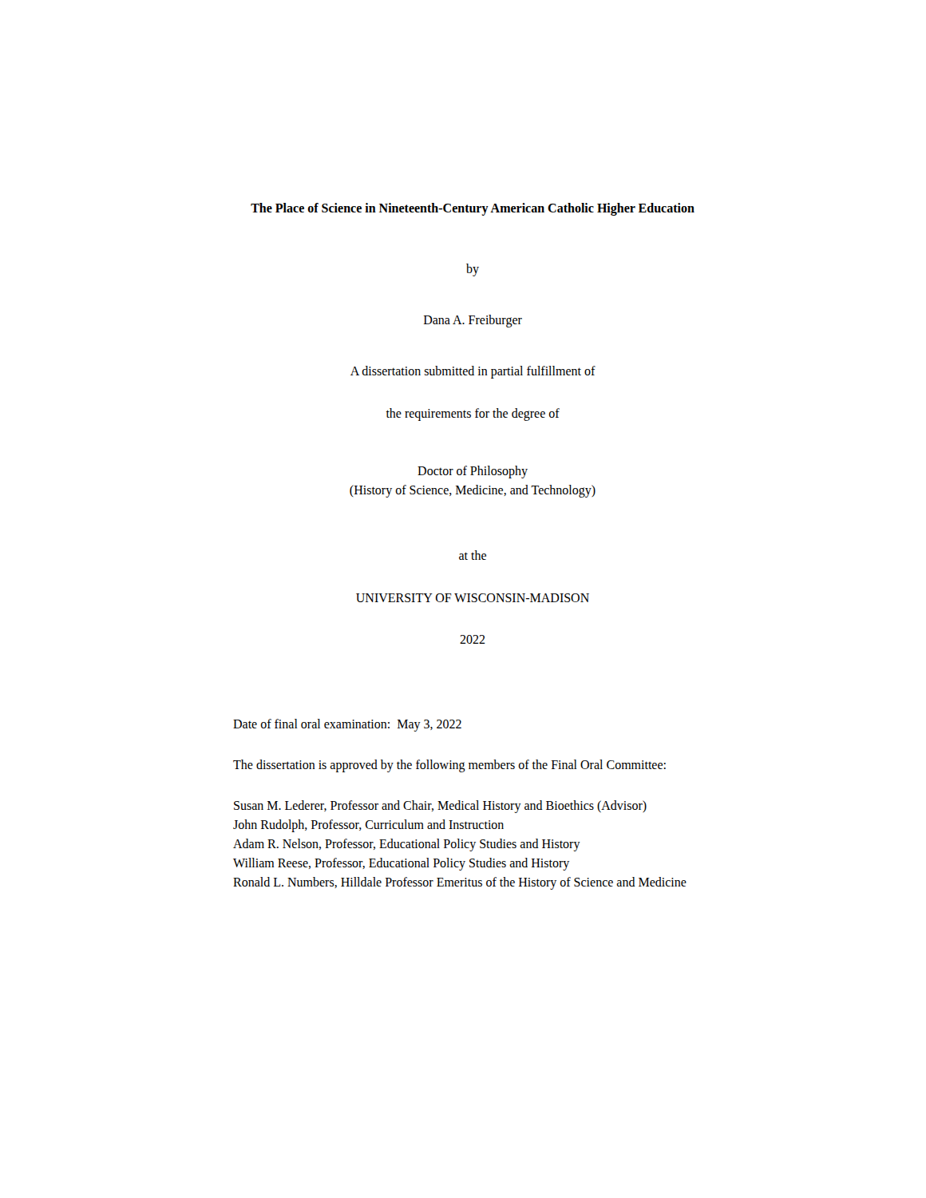The Place of Science in Nineteenth-Century American Catholic Higher Education
by
Dana A. Freiburger
A dissertation submitted in partial fulfillment of
the requirements for the degree of
Doctor of Philosophy
(History of Science, Medicine, and Technology)
at the
UNIVERSITY OF WISCONSIN-MADISON
2022
Date of final oral examination: May 3, 2022
The dissertation is approved by the following members of the Final Oral Committee:
Susan M. Lederer, Professor and Chair, Medical History and Bioethics (Advisor)
John Rudolph, Professor, Curriculum and Instruction
Adam R. Nelson, Professor, Educational Policy Studies and History
William Reese, Professor, Educational Policy Studies and History
Ronald L. Numbers, Hilldale Professor Emeritus of the History of Science and Medicine